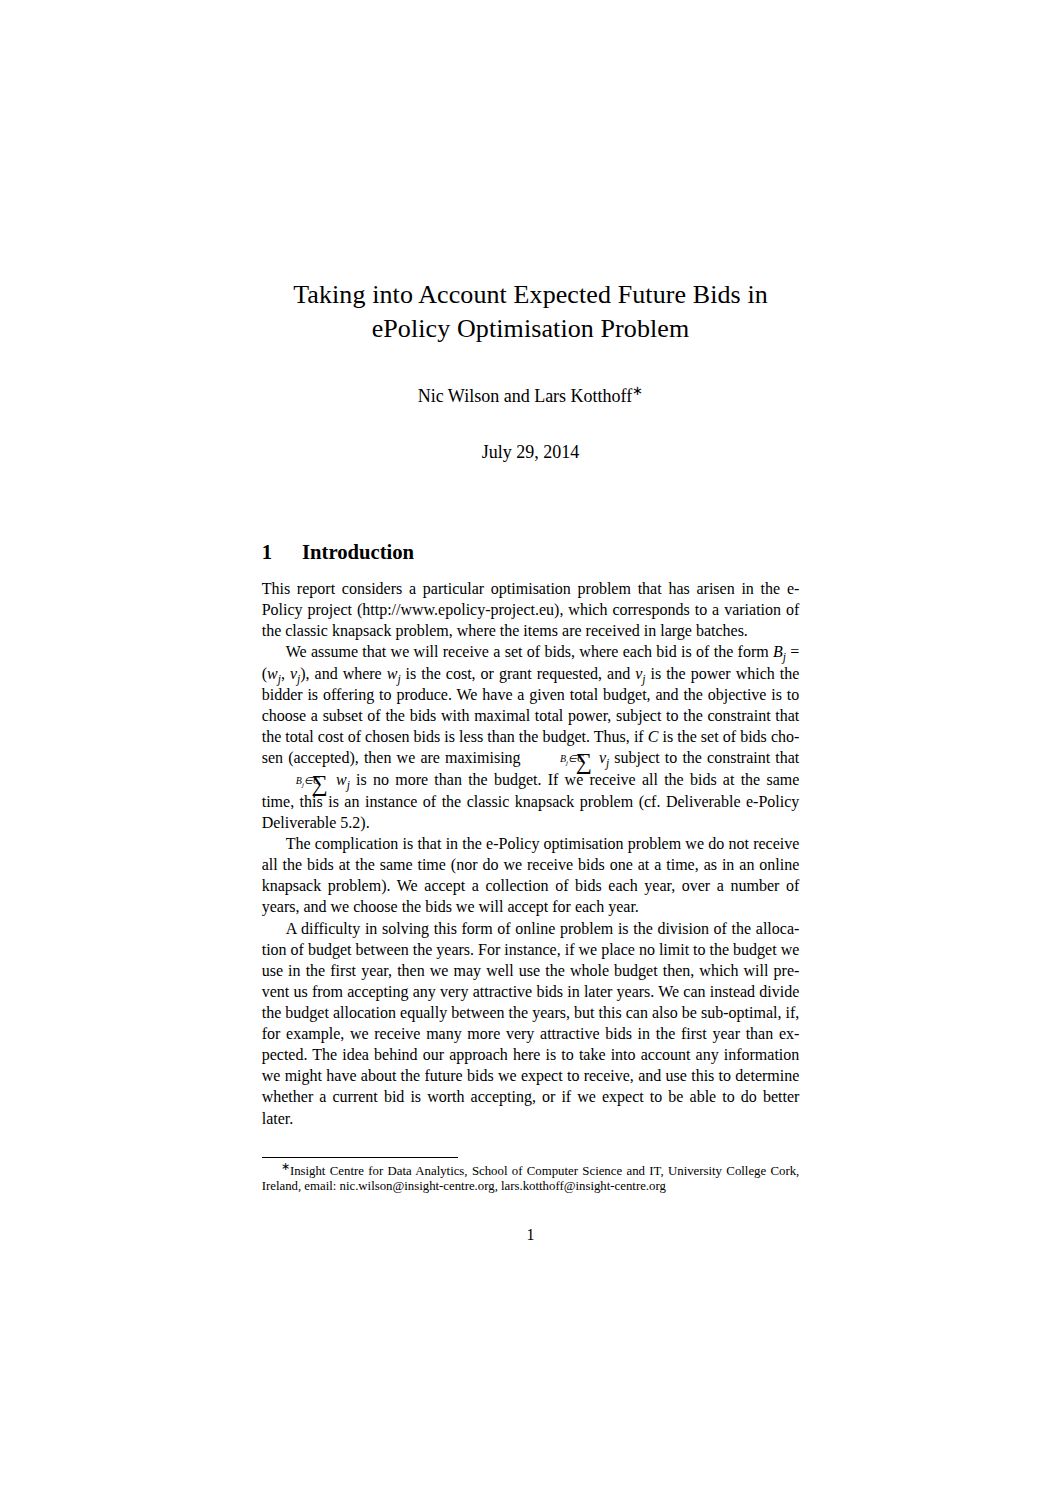Taking into Account Expected Future Bids in
ePolicy Optimisation Problem
Nic Wilson and Lars Kotthoff∗
July 29, 2014
1 Introduction
This report considers a particular optimisation problem that has arisen in the e-Policy project (http://www.epolicy-project.eu), which corresponds to a variation of the classic knapsack problem, where the items are received in large batches.
We assume that we will receive a set of bids, where each bid is of the form Bj = (wj, vj), and where wj is the cost, or grant requested, and vj is the power which the bidder is offering to produce. We have a given total budget, and the objective is to choose a subset of the bids with maximal total power, subject to the constraint that the total cost of chosen bids is less than the budget. Thus, if C is the set of bids chosen (accepted), then we are maximising ∑Bj∈C vj subject to the constraint that ∑Bj∈C wj is no more than the budget. If we receive all the bids at the same time, this is an instance of the classic knapsack problem (cf. Deliverable e-Policy Deliverable 5.2).
The complication is that in the e-Policy optimisation problem we do not receive all the bids at the same time (nor do we receive bids one at a time, as in an online knapsack problem). We accept a collection of bids each year, over a number of years, and we choose the bids we will accept for each year.
A difficulty in solving this form of online problem is the division of the allocation of budget between the years. For instance, if we place no limit to the budget we use in the first year, then we may well use the whole budget then, which will prevent us from accepting any very attractive bids in later years. We can instead divide the budget allocation equally between the years, but this can also be sub-optimal, if, for example, we receive many more very attractive bids in the first year than expected. The idea behind our approach here is to take into account any information we might have about the future bids we expect to receive, and use this to determine whether a current bid is worth accepting, or if we expect to be able to do better later.
∗Insight Centre for Data Analytics, School of Computer Science and IT, University College Cork, Ireland, email: nic.wilson@insight-centre.org, lars.kotthoff@insight-centre.org
1